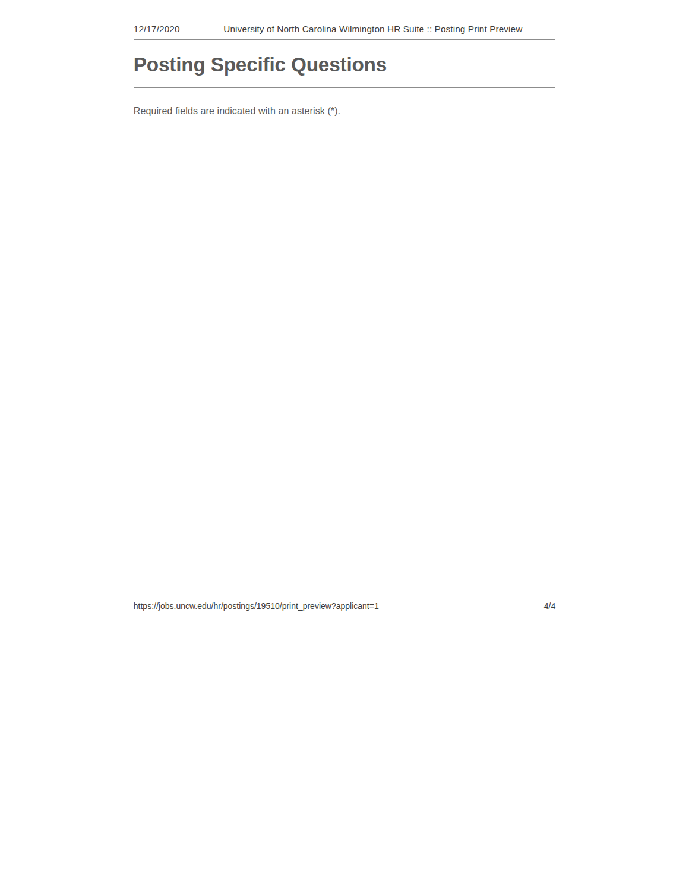12/17/2020 University of North Carolina Wilmington HR Suite :: Posting Print Preview
Posting Specific Questions
Required fields are indicated with an asterisk (*).
https://jobs.uncw.edu/hr/postings/19510/print_preview?applicant=1 4/4